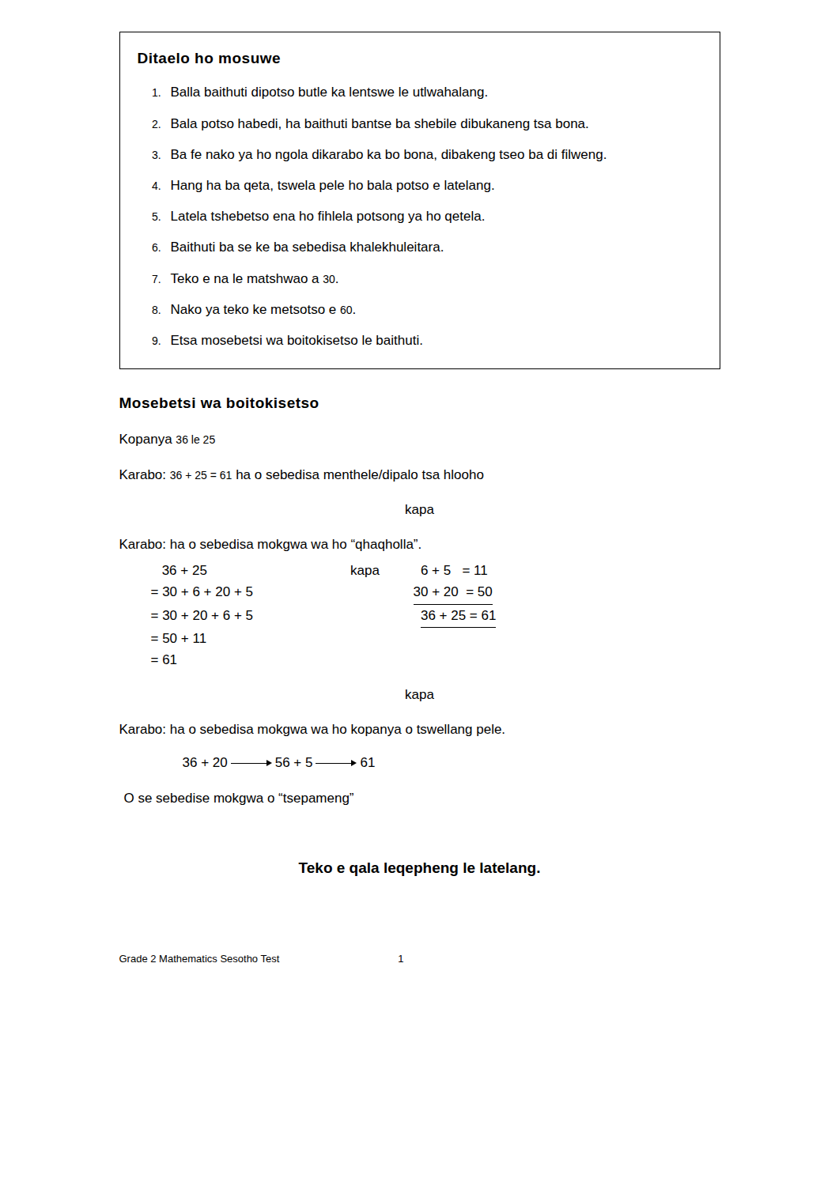Ditaelo ho mosuwe
Balla baithuti dipotso butle ka lentswe le utlwahalang.
Bala potso habedi, ha baithuti bantse ba shebile dibukaneng tsa bona.
Ba fe nako ya ho ngola dikarabo ka bo bona, dibakeng tseo ba di filweng.
Hang ha ba qeta, tswela pele ho bala potso e latelang.
Latela tshebetso ena ho fihlela potsong ya ho qetela.
Baithuti ba se ke ba sebedisa khalekhuleitara.
Teko e na le matshwao a 30.
Nako ya teko ke metsotso e 60.
Etsa mosebetsi wa boitokisetso le baithuti.
Mosebetsi wa boitokisetso
Kopanya 36 le 25
Karabo: 36 + 25 = 61 ha o sebedisa menthele/dipalo tsa hlooho
kapa
Karabo: ha o sebedisa mokgwa wa ho “qhaqholla”.
| 36 + 25 | kapa | 6 + 5 = 11 |
| = 30 + 6 + 20 + 5 | | 30 + 20 = 50 |
| = 30 + 20 + 6 + 5 | | 36 + 25 = 61 |
| = 50 + 11 | | |
| = 61 | | |
kapa
Karabo: ha o sebedisa mokgwa wa ho kopanya o tswellang pele.
36 + 20 56 + 5 61
O se sebedise mokgwa o “tsepameng”
Teko e qala leqepheng le latelang.
Grade 2 Mathematics Sesotho Test 1